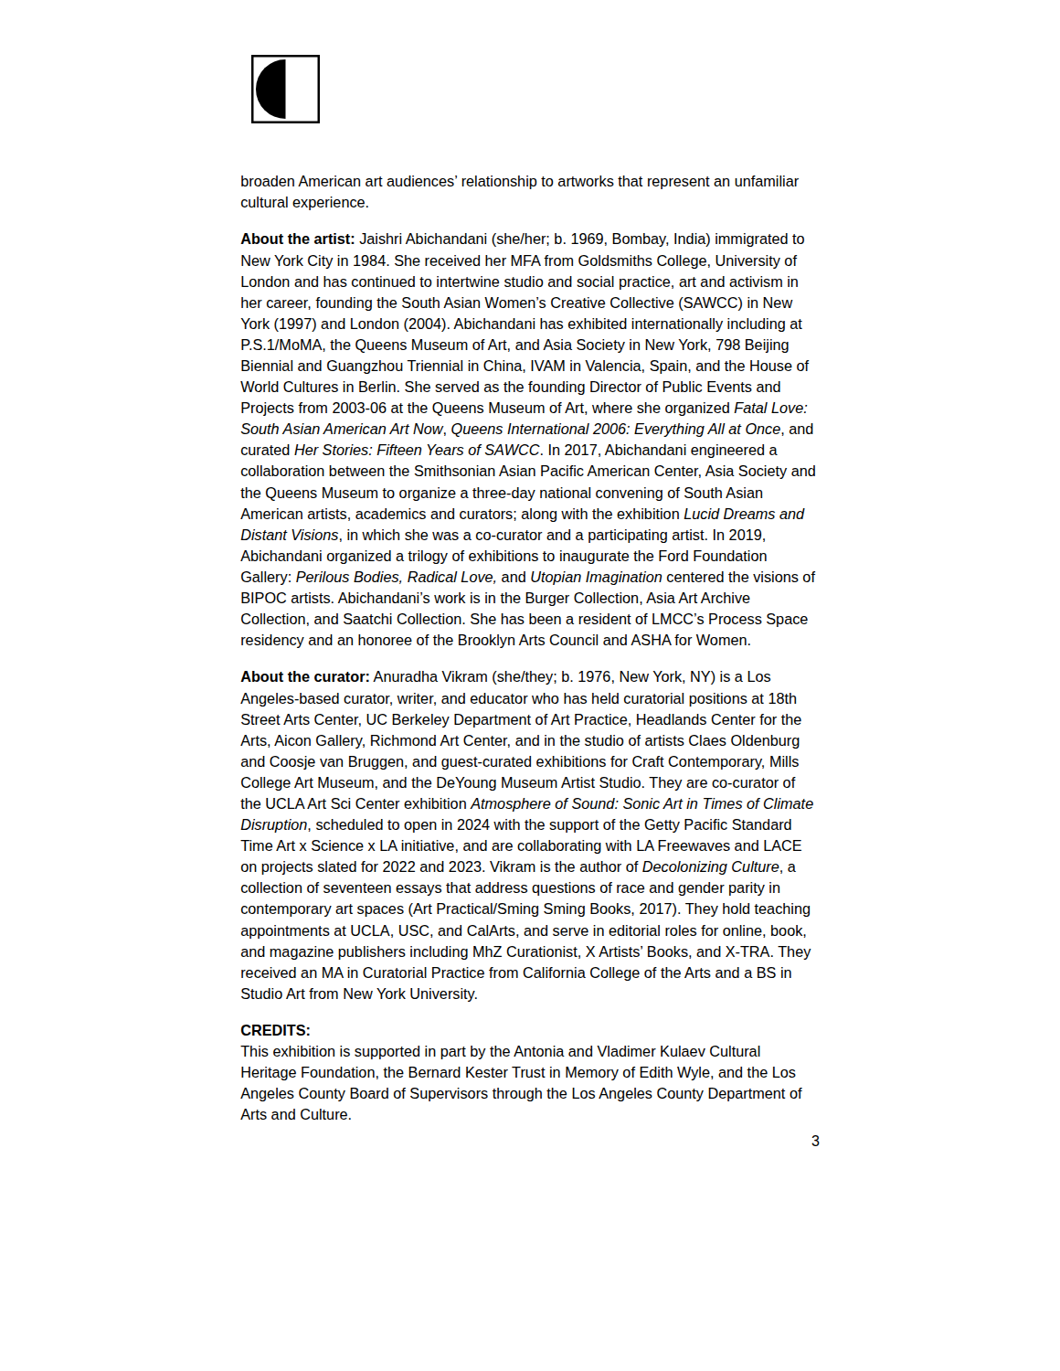broaden American art audiences’ relationship to artworks that represent an unfamiliar cultural experience.
About the artist: Jaishri Abichandani (she/her; b. 1969, Bombay, India) immigrated to New York City in 1984. She received her MFA from Goldsmiths College, University of London and has continued to intertwine studio and social practice, art and activism in her career, founding the South Asian Women’s Creative Collective (SAWCC) in New York (1997) and London (2004). Abichandani has exhibited internationally including at P.S.1/MoMA, the Queens Museum of Art, and Asia Society in New York, 798 Beijing Biennial and Guangzhou Triennial in China, IVAM in Valencia, Spain, and the House of World Cultures in Berlin. She served as the founding Director of Public Events and Projects from 2003-06 at the Queens Museum of Art, where she organized Fatal Love: South Asian American Art Now, Queens International 2006: Everything All at Once, and curated Her Stories: Fifteen Years of SAWCC. In 2017, Abichandani engineered a collaboration between the Smithsonian Asian Pacific American Center, Asia Society and the Queens Museum to organize a three-day national convening of South Asian American artists, academics and curators; along with the exhibition Lucid Dreams and Distant Visions, in which she was a co-curator and a participating artist. In 2019, Abichandani organized a trilogy of exhibitions to inaugurate the Ford Foundation Gallery: Perilous Bodies, Radical Love, and Utopian Imagination centered the visions of BIPOC artists. Abichandani’s work is in the Burger Collection, Asia Art Archive Collection, and Saatchi Collection. She has been a resident of LMCC’s Process Space residency and an honoree of the Brooklyn Arts Council and ASHA for Women.
About the curator: Anuradha Vikram (she/they; b. 1976, New York, NY) is a Los Angeles-based curator, writer, and educator who has held curatorial positions at 18th Street Arts Center, UC Berkeley Department of Art Practice, Headlands Center for the Arts, Aicon Gallery, Richmond Art Center, and in the studio of artists Claes Oldenburg and Coosje van Bruggen, and guest-curated exhibitions for Craft Contemporary, Mills College Art Museum, and the DeYoung Museum Artist Studio. They are co-curator of the UCLA Art Sci Center exhibition Atmosphere of Sound: Sonic Art in Times of Climate Disruption, scheduled to open in 2024 with the support of the Getty Pacific Standard Time Art x Science x LA initiative, and are collaborating with LA Freewaves and LACE on projects slated for 2022 and 2023. Vikram is the author of Decolonizing Culture, a collection of seventeen essays that address questions of race and gender parity in contemporary art spaces (Art Practical/Sming Sming Books, 2017). They hold teaching appointments at UCLA, USC, and CalArts, and serve in editorial roles for online, book, and magazine publishers including MhZ Curationist, X Artists’ Books, and X-TRA. They received an MA in Curatorial Practice from California College of the Arts and a BS in Studio Art from New York University.
CREDITS:
This exhibition is supported in part by the Antonia and Vladimer Kulaev Cultural Heritage Foundation, the Bernard Kester Trust in Memory of Edith Wyle, and the Los Angeles County Board of Supervisors through the Los Angeles County Department of Arts and Culture.
3